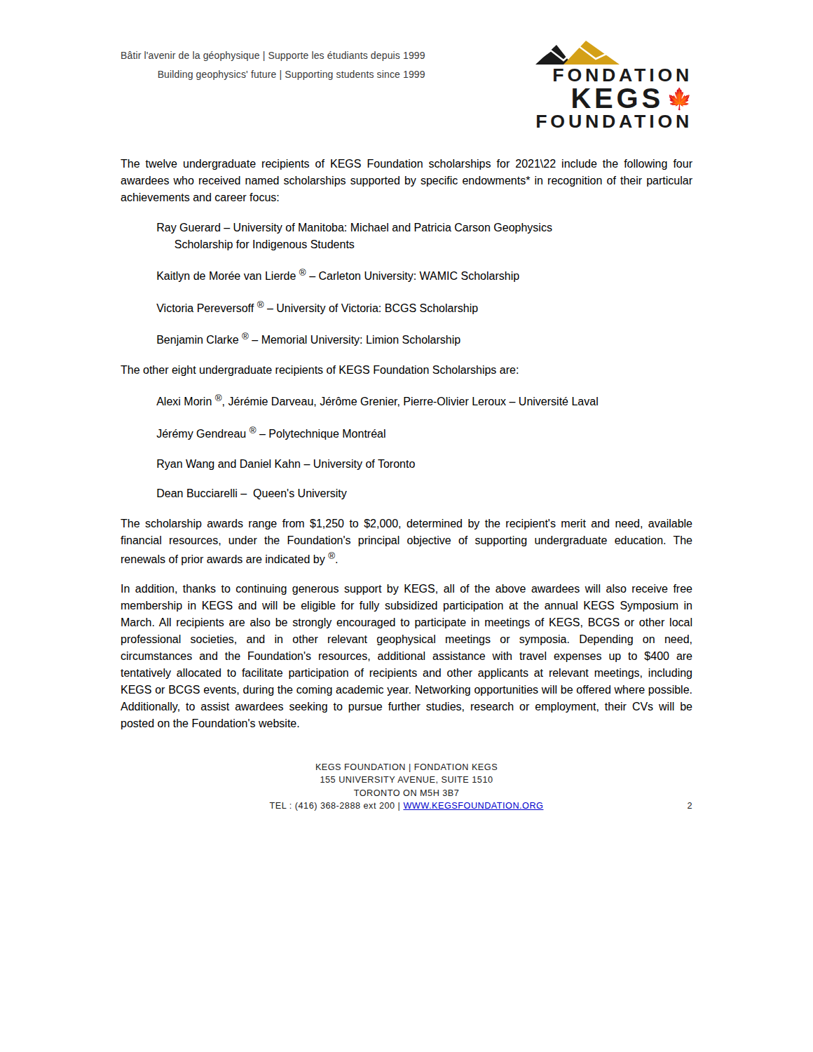Bâtir l'avenir de la géophysique | Supporte les étudiants depuis 1999
Building geophysics' future | Supporting students since 1999
FONDATION
KEGS 🍁
FOUNDATION
The twelve undergraduate recipients of KEGS Foundation scholarships for 2021\22 include the following four awardees who received named scholarships supported by specific endowments* in recognition of their particular achievements and career focus:
Ray Guerard – University of Manitoba: Michael and Patricia Carson Geophysics Scholarship for Indigenous Students
Kaitlyn de Morée van Lierde ® – Carleton University: WAMIC Scholarship
Victoria Pereversoff ® – University of Victoria: BCGS Scholarship
Benjamin Clarke ® – Memorial University: Limion Scholarship
The other eight undergraduate recipients of KEGS Foundation Scholarships are:
Alexi Morin ®, Jérémie Darveau, Jérôme Grenier, Pierre-Olivier Leroux – Université Laval
Jérémy Gendreau ® – Polytechnique Montréal
Ryan Wang and Daniel Kahn – University of Toronto
Dean Bucciarelli – Queen's University
The scholarship awards range from $1,250 to $2,000, determined by the recipient's merit and need, available financial resources, under the Foundation's principal objective of supporting undergraduate education. The renewals of prior awards are indicated by ®.
In addition, thanks to continuing generous support by KEGS, all of the above awardees will also receive free membership in KEGS and will be eligible for fully subsidized participation at the annual KEGS Symposium in March. All recipients are also be strongly encouraged to participate in meetings of KEGS, BCGS or other local professional societies, and in other relevant geophysical meetings or symposia. Depending on need, circumstances and the Foundation's resources, additional assistance with travel expenses up to $400 are tentatively allocated to facilitate participation of recipients and other applicants at relevant meetings, including KEGS or BCGS events, during the coming academic year. Networking opportunities will be offered where possible. Additionally, to assist awardees seeking to pursue further studies, research or employment, their CVs will be posted on the Foundation's website.
KEGS FOUNDATION | FONDATION KEGS
155 UNIVERSITY AVENUE, SUITE 1510
TORONTO ON M5H 3B7
TEL : (416) 368-2888 ext 200 | WWW.KEGSFOUNDATION.ORG 2